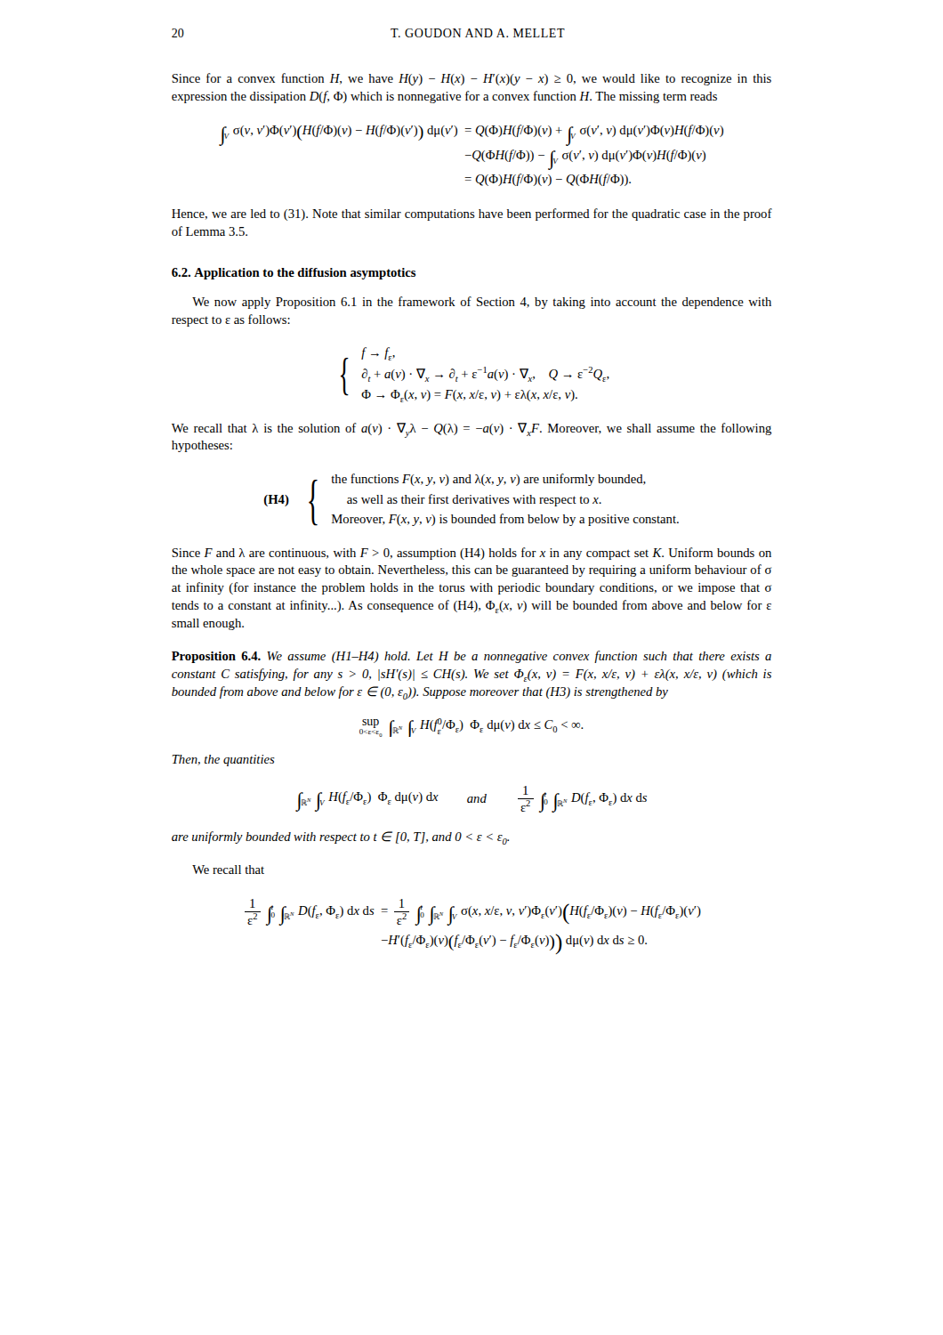20 T. GOUDON AND A. MELLET
Since for a convex function H, we have H(y) − H(x) − H′(x)(y − x) ≥ 0, we would like to recognize in this expression the dissipation D(f, Φ) which is nonnegative for a convex function H. The missing term reads
∫V σ(v, v′)Φ(v′)(H(f/Φ)(v) − H(f/Φ)(v′)) dμ(v′) = Q(Φ)H(f/Φ)(v) + ∫V σ(v′, v) dμ(v′)Φ(v)H(f/Φ)(v)
−Q(ΦH(f/Φ)) − ∫V σ(v′, v) dμ(v′)Φ(v)H(f/Φ)(v)
= Q(Φ)H(f/Φ)(v) − Q(ΦH(f/Φ)).
Hence, we are led to (31). Note that similar computations have been performed for the quadratic case in the proof of Lemma 3.5.
6.2. Application to the diffusion asymptotics
We now apply Proposition 6.1 in the framework of Section 4, by taking into account the dependence with respect to ε as follows:
{
f → fε,
∂t + a(v) · ∇x → ∂t + ε−1 a(v) · ∇x, Q → ε−2 Qε,
Φ → Φε(x, v) = F(x, x/ε, v) + ελ(x, x/ε, v).
We recall that λ is the solution of a(v) · ∇yλ − Q(λ) = −a(v) · ∇xF. Moreover, we shall assume the following hypotheses:
(H4) {
the functions F(x, y, v) and λ(x, y, v) are uniformly bounded,
as well as their first derivatives with respect to x.
Moreover, F(x, y, v) is bounded from below by a positive constant.
Since F and λ are continuous, with F > 0, assumption (H4) holds for x in any compact set K. Uniform bounds on the whole space are not easy to obtain. Nevertheless, this can be guaranteed by requiring a uniform behaviour of σ at infinity (for instance the problem holds in the torus with periodic boundary conditions, or we impose that σ tends to a constant at infinity...). As consequence of (H4), Φε(x, v) will be bounded from above and below for ε small enough.
Proposition 6.4. We assume (H1–H4) hold. Let H be a nonnegative convex function such that there exists a constant C satisfying, for any s > 0, |sH′(s)| ≤ CH(s). We set Φε(x, v) = F(x, x/ε, v) + ελ(x, x/ε, v) (which is bounded from above and below for ε ∈ (0, ε0)). Suppose moreover that (H3) is strengthened by
sup 0<ε<ε0 ∫ℝN ∫V H(f 0 ε/Φε) Φε dμ(v) dx ≤ C 0 < ∞.
Then, the quantities
∫ℝN ∫V H(fε/Φε) Φε dμ(v) dx and 1 ε2 ∫t 0 ∫ℝN D(fε, Φε) dx ds
are uniformly bounded with respect to t ∈ [0, T], and 0 < ε < ε0.
We recall that
1 ε2 ∫t 0 ∫ℝN D(fε, Φε) dx ds = 1 ε2 ∫t 0 ∫ℝN ∫V σ(x, x/ε, v, v′)Φε(v′)(H(fε/Φε)(v) − H(fε/Φε)(v′)
−H′(fε/Φε)(v)(fε/Φε(v′) − fε/Φε(v))) dμ(v) dx ds ≥ 0.